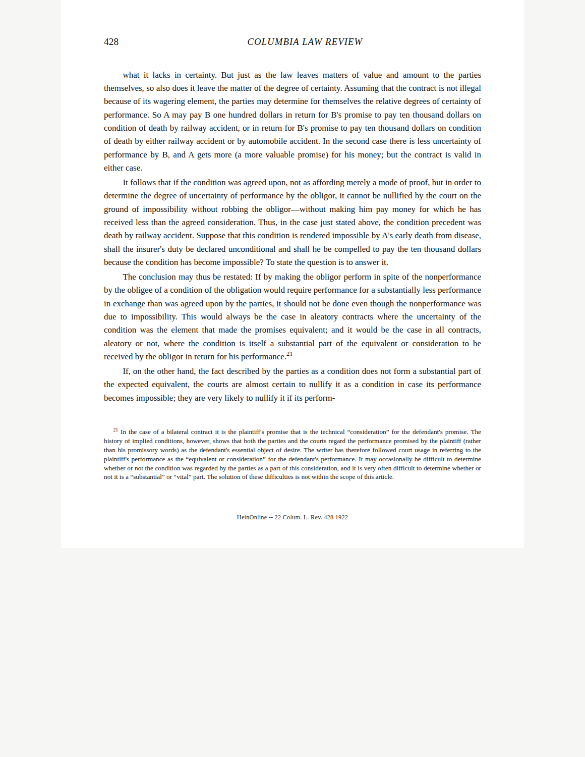428 COLUMBIA LAW REVIEW
what it lacks in certainty. But just as the law leaves matters of value and amount to the parties themselves, so also does it leave the matter of the degree of certainty. Assuming that the contract is not illegal because of its wagering element, the parties may determine for themselves the relative degrees of certainty of performance. So A may pay B one hundred dollars in return for B's promise to pay ten thousand dollars on condition of death by railway accident, or in return for B's promise to pay ten thousand dollars on condition of death by either railway accident or by automobile accident. In the second case there is less uncertainty of performance by B, and A gets more (a more valuable promise) for his money; but the contract is valid in either case.
It follows that if the condition was agreed upon, not as affording merely a mode of proof, but in order to determine the degree of uncertainty of performance by the obligor, it cannot be nullified by the court on the ground of impossibility without robbing the obligor—without making him pay money for which he has received less than the agreed consideration. Thus, in the case just stated above, the condition precedent was death by railway accident. Suppose that this condition is rendered impossible by A's early death from disease, shall the insurer's duty be declared unconditional and shall he be compelled to pay the ten thousand dollars because the condition has become impossible? To state the question is to answer it.
The conclusion may thus be restated: If by making the obligor perform in spite of the nonperformance by the obligee of a condition of the obligation would require performance for a substantially less performance in exchange than was agreed upon by the parties, it should not be done even though the nonperformance was due to impossibility. This would always be the case in aleatory contracts where the uncertainty of the condition was the element that made the promises equivalent; and it would be the case in all contracts, aleatory or not, where the condition is itself a substantial part of the equivalent or consideration to be received by the obligor in return for his performance.21
If, on the other hand, the fact described by the parties as a condition does not form a substantial part of the expected equivalent, the courts are almost certain to nullify it as a condition in case its performance becomes impossible; they are very likely to nullify it if its perform-
21 In the case of a bilateral contract it is the plaintiff's promise that is the technical “consideration” for the defendant's promise. The history of implied conditions, however, shows that both the parties and the courts regard the performance promised by the plaintiff (rather than his promissory words) as the defendant's essential object of desire. The writer has therefore followed court usage in referring to the plaintiff's performance as the “equivalent or consideration” for the defendant's performance. It may occasionally be difficult to determine whether or not the condition was regarded by the parties as a part of this consideration, and it is very often difficult to determine whether or not it is a “substantial” or “vital” part. The solution of these difficulties is not within the scope of this article.
HeinOnline -- 22 Colum. L. Rev. 428 1922